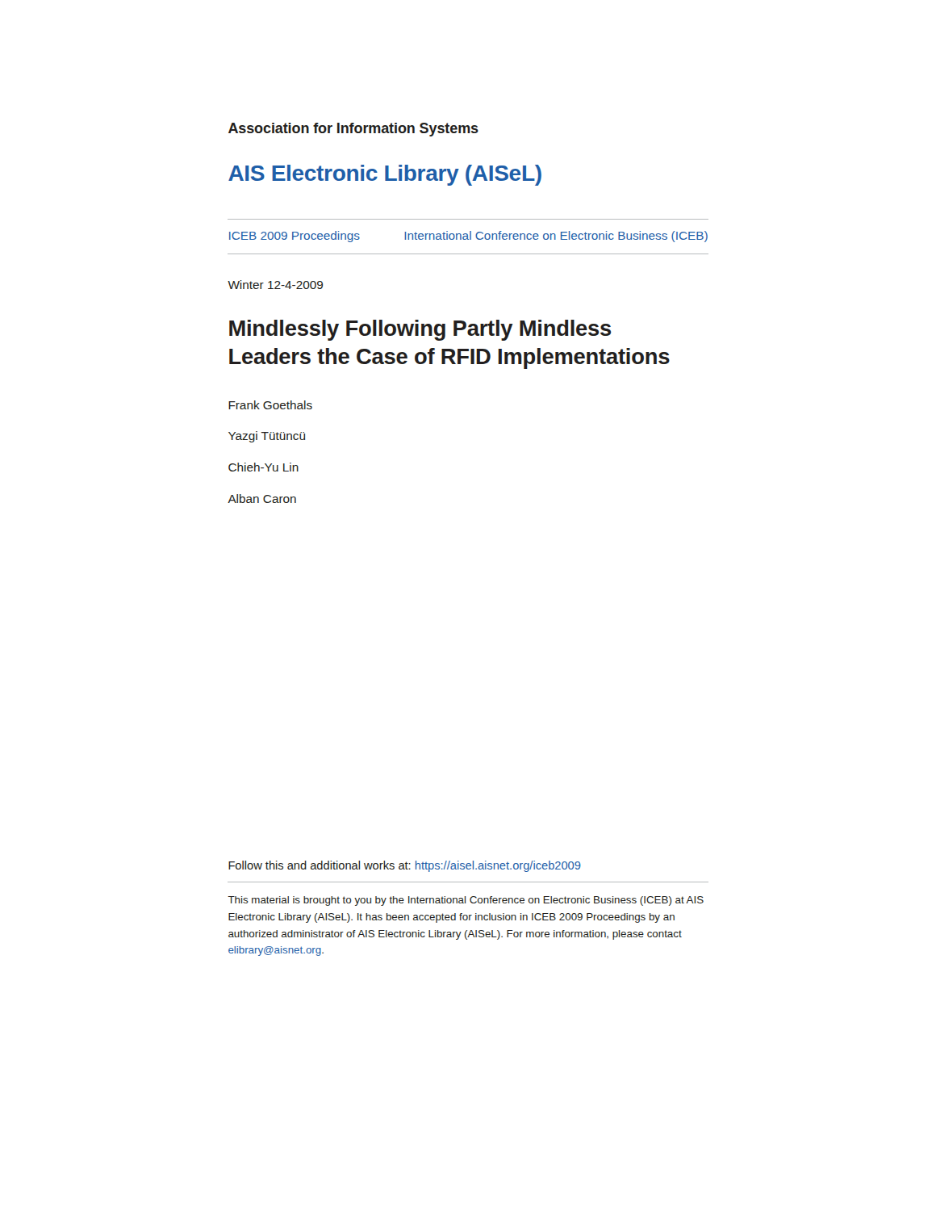Association for Information Systems
AIS Electronic Library (AISeL)
ICEB 2009 Proceedings
International Conference on Electronic Business (ICEB)
Winter 12-4-2009
Mindlessly Following Partly Mindless Leaders the Case of RFID Implementations
Frank Goethals
Yazgi Tütüncü
Chieh-Yu Lin
Alban Caron
Follow this and additional works at: https://aisel.aisnet.org/iceb2009
This material is brought to you by the International Conference on Electronic Business (ICEB) at AIS Electronic Library (AISeL). It has been accepted for inclusion in ICEB 2009 Proceedings by an authorized administrator of AIS Electronic Library (AISeL). For more information, please contact elibrary@aisnet.org.